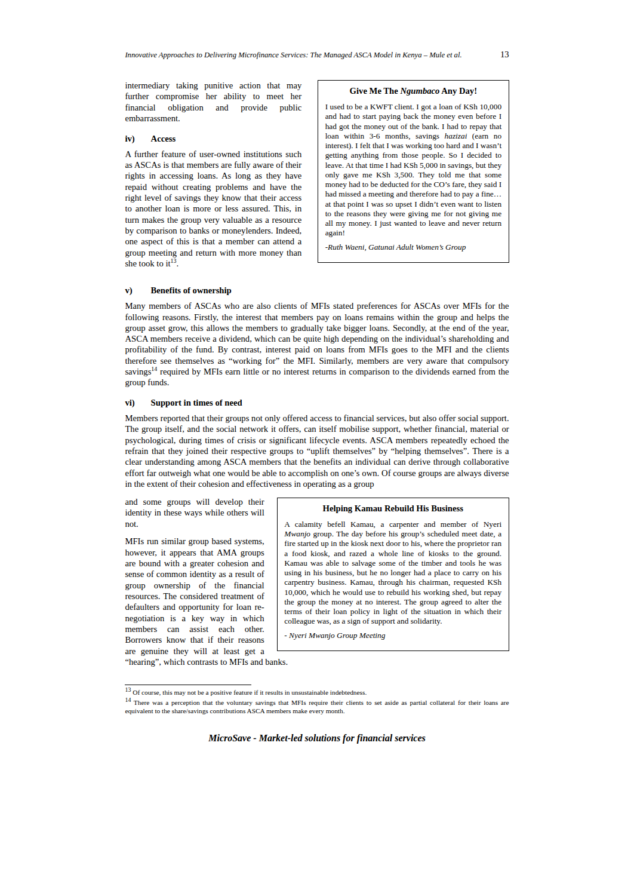Innovative Approaches to Delivering Microfinance Services: The Managed ASCA Model in Kenya – Mule et al.
13
intermediary taking punitive action that may further compromise her ability to meet her financial obligation and provide public embarrassment.
iv) Access
A further feature of user-owned institutions such as ASCAs is that members are fully aware of their rights in accessing loans. As long as they have repaid without creating problems and have the right level of savings they know that their access to another loan is more or less assured. This, in turn makes the group very valuable as a resource by comparison to banks or moneylenders. Indeed, one aspect of this is that a member can attend a group meeting and return with more money than she took to it13.
Give Me The Ngumbaco Any Day!
I used to be a KWFT client. I got a loan of KSh 10,000 and had to start paying back the money even before I had got the money out of the bank. I had to repay that loan within 3-6 months, savings hazizai (earn no interest). I felt that I was working too hard and I wasn’t getting anything from those people. So I decided to leave. At that time I had KSh 5,000 in savings, but they only gave me KSh 3,500. They told me that some money had to be deducted for the CO’s fare, they said I had missed a meeting and therefore had to pay a fine…at that point I was so upset I didn’t even want to listen to the reasons they were giving me for not giving me all my money. I just wanted to leave and never return again!
-Ruth Waeni, Gatunai Adult Women’s Group
v) Benefits of ownership
Many members of ASCAs who are also clients of MFIs stated preferences for ASCAs over MFIs for the following reasons. Firstly, the interest that members pay on loans remains within the group and helps the group asset grow, this allows the members to gradually take bigger loans. Secondly, at the end of the year, ASCA members receive a dividend, which can be quite high depending on the individual’s shareholding and profitability of the fund. By contrast, interest paid on loans from MFIs goes to the MFI and the clients therefore see themselves as “working for” the MFI. Similarly, members are very aware that compulsory savings14 required by MFIs earn little or no interest returns in comparison to the dividends earned from the group funds.
vi) Support in times of need
Members reported that their groups not only offered access to financial services, but also offer social support. The group itself, and the social network it offers, can itself mobilise support, whether financial, material or psychological, during times of crisis or significant lifecycle events. ASCA members repeatedly echoed the refrain that they joined their respective groups to “uplift themselves” by “helping themselves”. There is a clear understanding among ASCA members that the benefits an individual can derive through collaborative effort far outweigh what one would be able to accomplish on one’s own. Of course groups are always diverse in the extent of their cohesion and effectiveness in operating as a group
Helping Kamau Rebuild His Business
A calamity befell Kamau, a carpenter and member of Nyeri Mwanjo group. The day before his group’s scheduled meet date, a fire started up in the kiosk next door to his, where the proprietor ran a food kiosk, and razed a whole line of kiosks to the ground. Kamau was able to salvage some of the timber and tools he was using in his business, but he no longer had a place to carry on his carpentry business. Kamau, through his chairman, requested KSh 10,000, which he would use to rebuild his working shed, but repay the group the money at no interest. The group agreed to alter the terms of their loan policy in light of the situation in which their colleague was, as a sign of support and solidarity.
- Nyeri Mwanjo Group Meeting
and some groups will develop their identity in these ways while others will not.
MFIs run similar group based systems, however, it appears that AMA groups are bound with a greater cohesion and sense of common identity as a result of group ownership of the financial resources. The considered treatment of defaulters and opportunity for loan re-negotiation is a key way in which members can assist each other. Borrowers know that if their reasons are genuine they will at least get a “hearing”, which contrasts to MFIs and banks.
13 Of course, this may not be a positive feature if it results in unsustainable indebtedness.
14 There was a perception that the voluntary savings that MFIs require their clients to set aside as partial collateral for their loans are equivalent to the share/savings contributions ASCA members make every month.
MicroSave - Market-led solutions for financial services